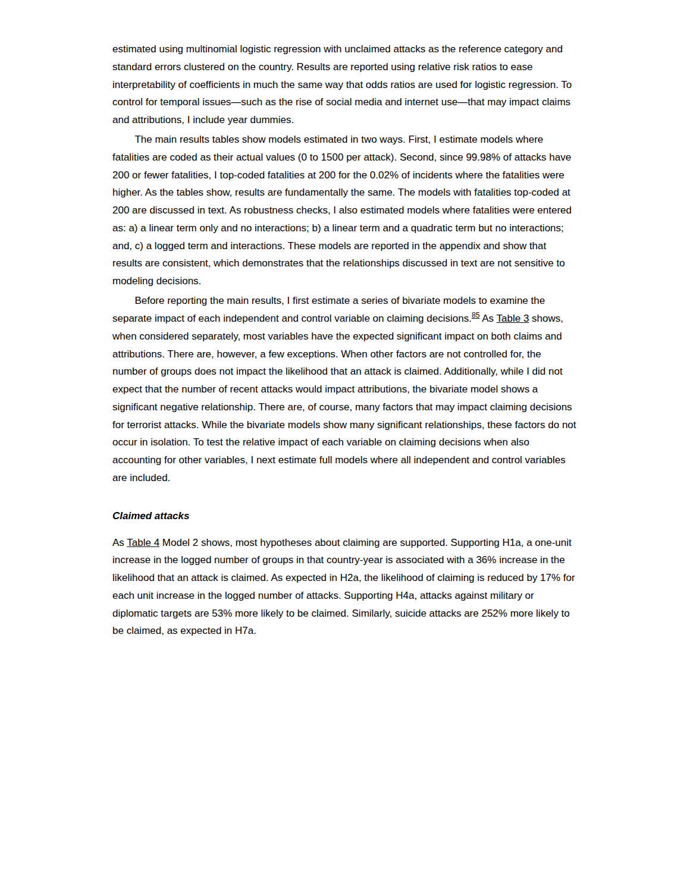estimated using multinomial logistic regression with unclaimed attacks as the reference category and standard errors clustered on the country. Results are reported using relative risk ratios to ease interpretability of coefficients in much the same way that odds ratios are used for logistic regression. To control for temporal issues—such as the rise of social media and internet use—that may impact claims and attributions, I include year dummies.
The main results tables show models estimated in two ways. First, I estimate models where fatalities are coded as their actual values (0 to 1500 per attack). Second, since 99.98% of attacks have 200 or fewer fatalities, I top-coded fatalities at 200 for the 0.02% of incidents where the fatalities were higher. As the tables show, results are fundamentally the same. The models with fatalities top-coded at 200 are discussed in text. As robustness checks, I also estimated models where fatalities were entered as: a) a linear term only and no interactions; b) a linear term and a quadratic term but no interactions; and, c) a logged term and interactions. These models are reported in the appendix and show that results are consistent, which demonstrates that the relationships discussed in text are not sensitive to modeling decisions.
Before reporting the main results, I first estimate a series of bivariate models to examine the separate impact of each independent and control variable on claiming decisions.85 As Table 3 shows, when considered separately, most variables have the expected significant impact on both claims and attributions. There are, however, a few exceptions. When other factors are not controlled for, the number of groups does not impact the likelihood that an attack is claimed. Additionally, while I did not expect that the number of recent attacks would impact attributions, the bivariate model shows a significant negative relationship. There are, of course, many factors that may impact claiming decisions for terrorist attacks. While the bivariate models show many significant relationships, these factors do not occur in isolation. To test the relative impact of each variable on claiming decisions when also accounting for other variables, I next estimate full models where all independent and control variables are included.
Claimed attacks
As Table 4 Model 2 shows, most hypotheses about claiming are supported. Supporting H1a, a one-unit increase in the logged number of groups in that country-year is associated with a 36% increase in the likelihood that an attack is claimed. As expected in H2a, the likelihood of claiming is reduced by 17% for each unit increase in the logged number of attacks. Supporting H4a, attacks against military or diplomatic targets are 53% more likely to be claimed. Similarly, suicide attacks are 252% more likely to be claimed, as expected in H7a.